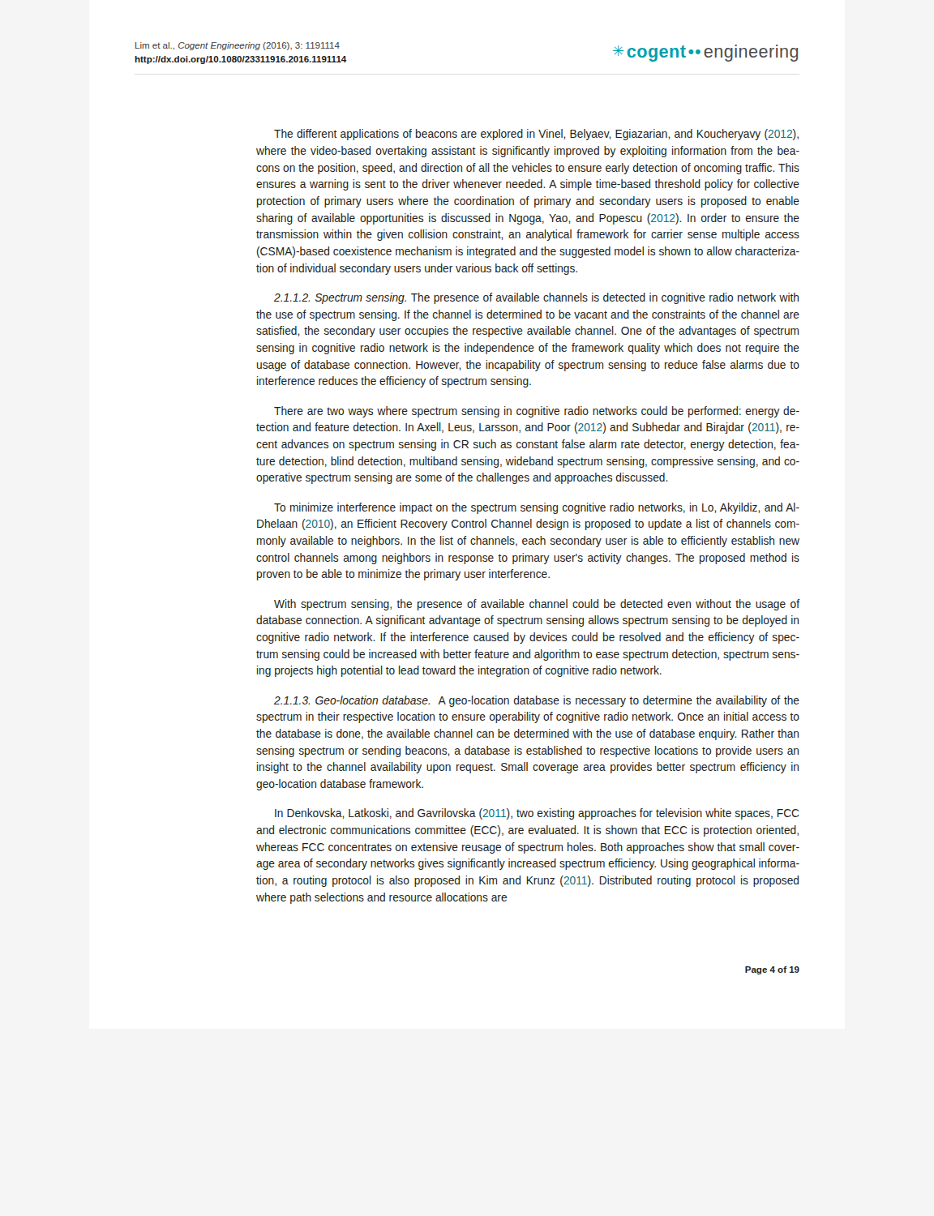Lim et al., Cogent Engineering (2016), 3: 1191114
http://dx.doi.org/10.1080/23311916.2016.1191114
✳cogent••engineering
The different applications of beacons are explored in Vinel, Belyaev, Egiazarian, and Koucheryavy (2012), where the video-based overtaking assistant is significantly improved by exploiting information from the beacons on the position, speed, and direction of all the vehicles to ensure early detection of oncoming traffic. This ensures a warning is sent to the driver whenever needed. A simple time-based threshold policy for collective protection of primary users where the coordination of primary and secondary users is proposed to enable sharing of available opportunities is discussed in Ngoga, Yao, and Popescu (2012). In order to ensure the transmission within the given collision constraint, an analytical framework for carrier sense multiple access (CSMA)-based coexistence mechanism is integrated and the suggested model is shown to allow characterization of individual secondary users under various back off settings.
2.1.1.2. Spectrum sensing. The presence of available channels is detected in cognitive radio network with the use of spectrum sensing. If the channel is determined to be vacant and the constraints of the channel are satisfied, the secondary user occupies the respective available channel. One of the advantages of spectrum sensing in cognitive radio network is the independence of the framework quality which does not require the usage of database connection. However, the incapability of spectrum sensing to reduce false alarms due to interference reduces the efficiency of spectrum sensing.
There are two ways where spectrum sensing in cognitive radio networks could be performed: energy detection and feature detection. In Axell, Leus, Larsson, and Poor (2012) and Subhedar and Birajdar (2011), recent advances on spectrum sensing in CR such as constant false alarm rate detector, energy detection, feature detection, blind detection, multiband sensing, wideband spectrum sensing, compressive sensing, and cooperative spectrum sensing are some of the challenges and approaches discussed.
To minimize interference impact on the spectrum sensing cognitive radio networks, in Lo, Akyildiz, and Al-Dhelaan (2010), an Efficient Recovery Control Channel design is proposed to update a list of channels commonly available to neighbors. In the list of channels, each secondary user is able to efficiently establish new control channels among neighbors in response to primary user's activity changes. The proposed method is proven to be able to minimize the primary user interference.
With spectrum sensing, the presence of available channel could be detected even without the usage of database connection. A significant advantage of spectrum sensing allows spectrum sensing to be deployed in cognitive radio network. If the interference caused by devices could be resolved and the efficiency of spectrum sensing could be increased with better feature and algorithm to ease spectrum detection, spectrum sensing projects high potential to lead toward the integration of cognitive radio network.
2.1.1.3. Geo-location database. A geo-location database is necessary to determine the availability of the spectrum in their respective location to ensure operability of cognitive radio network. Once an initial access to the database is done, the available channel can be determined with the use of database enquiry. Rather than sensing spectrum or sending beacons, a database is established to respective locations to provide users an insight to the channel availability upon request. Small coverage area provides better spectrum efficiency in geo-location database framework.
In Denkovska, Latkoski, and Gavrilovska (2011), two existing approaches for television white spaces, FCC and electronic communications committee (ECC), are evaluated. It is shown that ECC is protection oriented, whereas FCC concentrates on extensive reusage of spectrum holes. Both approaches show that small coverage area of secondary networks gives significantly increased spectrum efficiency. Using geographical information, a routing protocol is also proposed in Kim and Krunz (2011). Distributed routing protocol is proposed where path selections and resource allocations are
Page 4 of 19